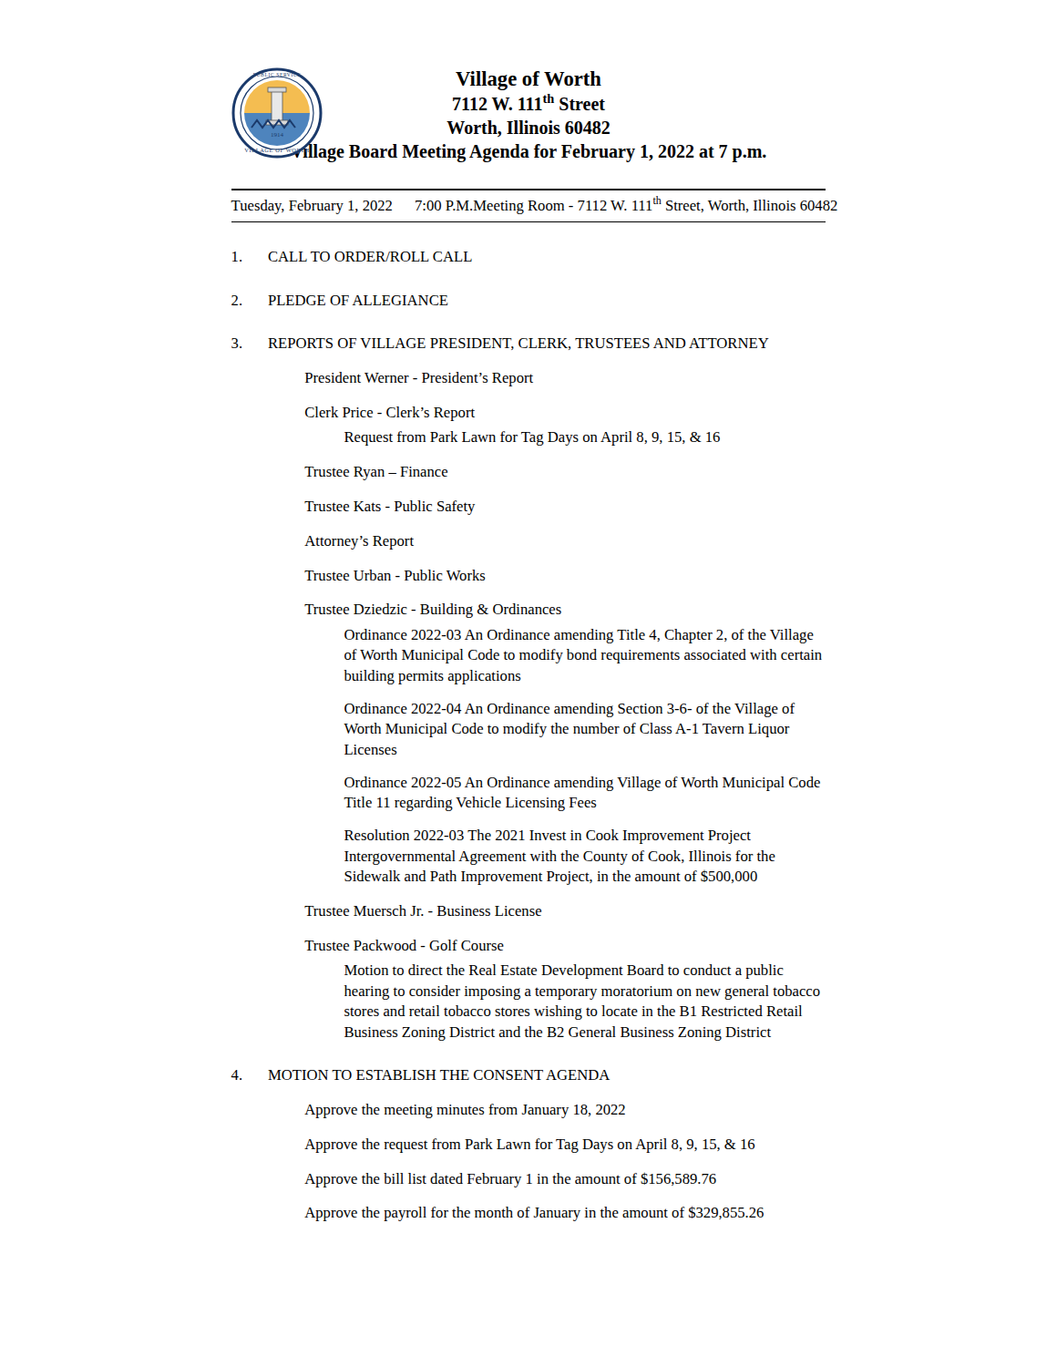1914 VILLAGE OF WORTH PUBLIC SERVICE
Village of Worth
7112 W. 111th Street
Worth, Illinois 60482
Village Board Meeting Agenda for February 1, 2022 at 7 p.m.
Tuesday, February 1, 2022 7:00 P.M. Meeting Room - 7112 W. 111th Street, Worth, Illinois 60482
1. Call to Order/Roll Call
2. Pledge of Allegiance
3. Reports of Village President, Clerk, Trustees and Attorney
President Werner - President’s Report
Clerk Price - Clerk’s Report
Request from Park Lawn for Tag Days on April 8, 9, 15, & 16
Trustee Ryan – Finance
Trustee Kats - Public Safety
Attorney’s Report
Trustee Urban - Public Works
Trustee Dziedzic - Building & Ordinances
Ordinance 2022-03 An Ordinance amending Title 4, Chapter 2, of the Village of Worth Municipal Code to modify bond requirements associated with certain building permits applications
Ordinance 2022-04 An Ordinance amending Section 3-6- of the Village of Worth Municipal Code to modify the number of Class A-1 Tavern Liquor Licenses
Ordinance 2022-05 An Ordinance amending Village of Worth Municipal Code Title 11 regarding Vehicle Licensing Fees
Resolution 2022-03 The 2021 Invest in Cook Improvement Project Intergovernmental Agreement with the County of Cook, Illinois for the Sidewalk and Path Improvement Project, in the amount of $500,000
Trustee Muersch Jr. - Business License
Trustee Packwood - Golf Course
Motion to direct the Real Estate Development Board to conduct a public hearing to consider imposing a temporary moratorium on new general tobacco stores and retail tobacco stores wishing to locate in the B1 Restricted Retail Business Zoning District and the B2 General Business Zoning District
4. Motion to Establish the Consent Agenda
Approve the meeting minutes from January 18, 2022
Approve the request from Park Lawn for Tag Days on April 8, 9, 15, & 16
Approve the bill list dated February 1 in the amount of $156,589.76
Approve the payroll for the month of January in the amount of $329,855.26